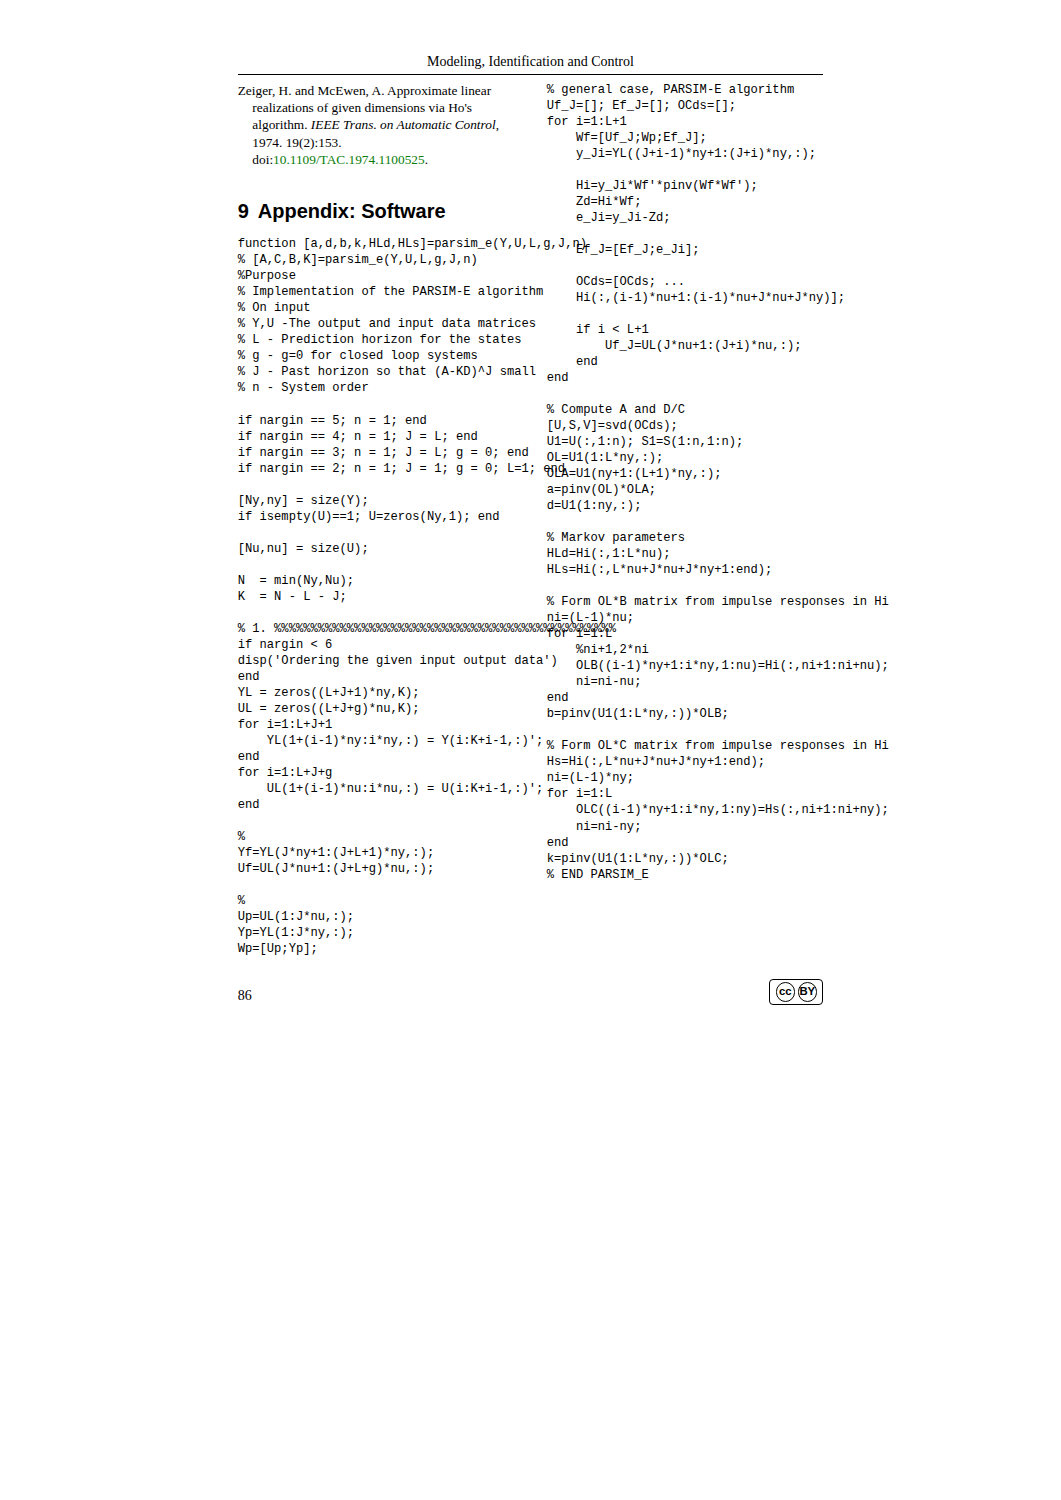Modeling, Identification and Control
Zeiger, H. and McEwen, A. Approximate linear realizations of given dimensions via Ho's algorithm. IEEE Trans. on Automatic Control, 1974. 19(2):153. doi:10.1109/TAC.1974.1100525.
9 Appendix: Software
function [a,d,b,k,HLd,HLs]=parsim_e(Y,U,L,g,J,n)
% [A,C,B,K]=parsim_e(Y,U,L,g,J,n)
%Purpose
% Implementation of the PARSIM-E algorithm
% On input
% Y,U -The output and input data matrices
% L - Prediction horizon for the states
% g - g=0 for closed loop systems
% J - Past horizon so that (A-KD)^J small
% n - System order

if nargin == 5; n = 1; end
if nargin == 4; n = 1; J = L; end
if nargin == 3; n = 1; J = L; g = 0; end
if nargin == 2; n = 1; J = 1; g = 0; L=1; end

[Ny,ny] = size(Y);
if isempty(U)==1; U=zeros(Ny,1); end

[Nu,nu] = size(U);

N  = min(Ny,Nu);
K  = N - L - J;

% 1. %%%%%%%%%%%%%%%%%%%%%%%%%%%%%%%%%%%%%%%%%%%%%%%
if nargin < 6
disp('Ordering the given input output data')
end
YL = zeros((L+J+1)*ny,K);
UL = zeros((L+J+g)*nu,K);
for i=1:L+J+1
    YL(1+(i-1)*ny:i*ny,:) = Y(i:K+i-1,:)';
end
for i=1:L+J+g
    UL(1+(i-1)*nu:i*nu,:) = U(i:K+i-1,:)';
end

%
Yf=YL(J*ny+1:(J+L+1)*ny,:);
Uf=UL(J*nu+1:(J+L+g)*nu,:);

%
Up=UL(1:J*nu,:);
Yp=YL(1:J*ny,:);
Wp=[Up;Yp];
% general case, PARSIM-E algorithm
Uf_J=[]; Ef_J=[]; OCds=[];
for i=1:L+1
    Wf=[Uf_J;Wp;Ef_J];
    y_Ji=YL((J+i-1)*ny+1:(J+i)*ny,:);

    Hi=y_Ji*Wf'*pinv(Wf*Wf');
    Zd=Hi*Wf;
    e_Ji=y_Ji-Zd;

    Ef_J=[Ef_J;e_Ji];

    OCds=[OCds; ...
    Hi(:,(i-1)*nu+1:(i-1)*nu+J*nu+J*ny)];

    if i < L+1
        Uf_J=UL(J*nu+1:(J+i)*nu,:);
    end
end

% Compute A and D/C
[U,S,V]=svd(OCds);
U1=U(:,1:n); S1=S(1:n,1:n);
OL=U1(1:L*ny,:);
OLA=U1(ny+1:(L+1)*ny,:);
a=pinv(OL)*OLA;
d=U1(1:ny,:);

% Markov parameters
HLd=Hi(:,1:L*nu);
HLs=Hi(:,L*nu+J*nu+J*ny+1:end);

% Form OL*B matrix from impulse responses in Hi
ni=(L-1)*nu;
for i=1:L
    %ni+1,2*ni
    OLB((i-1)*ny+1:i*ny,1:nu)=Hi(:,ni+1:ni+nu);
    ni=ni-nu;
end
b=pinv(U1(1:L*ny,:))*OLB;

% Form OL*C matrix from impulse responses in Hi
Hs=Hi(:,L*nu+J*nu+J*ny+1:end);
ni=(L-1)*ny;
for i=1:L
    OLC((i-1)*ny+1:i*ny,1:ny)=Hs(:,ni+1:ni+ny);
    ni=ni-ny;
end
k=pinv(U1(1:L*ny,:))*OLC;
% END PARSIM_E
86
cc BY